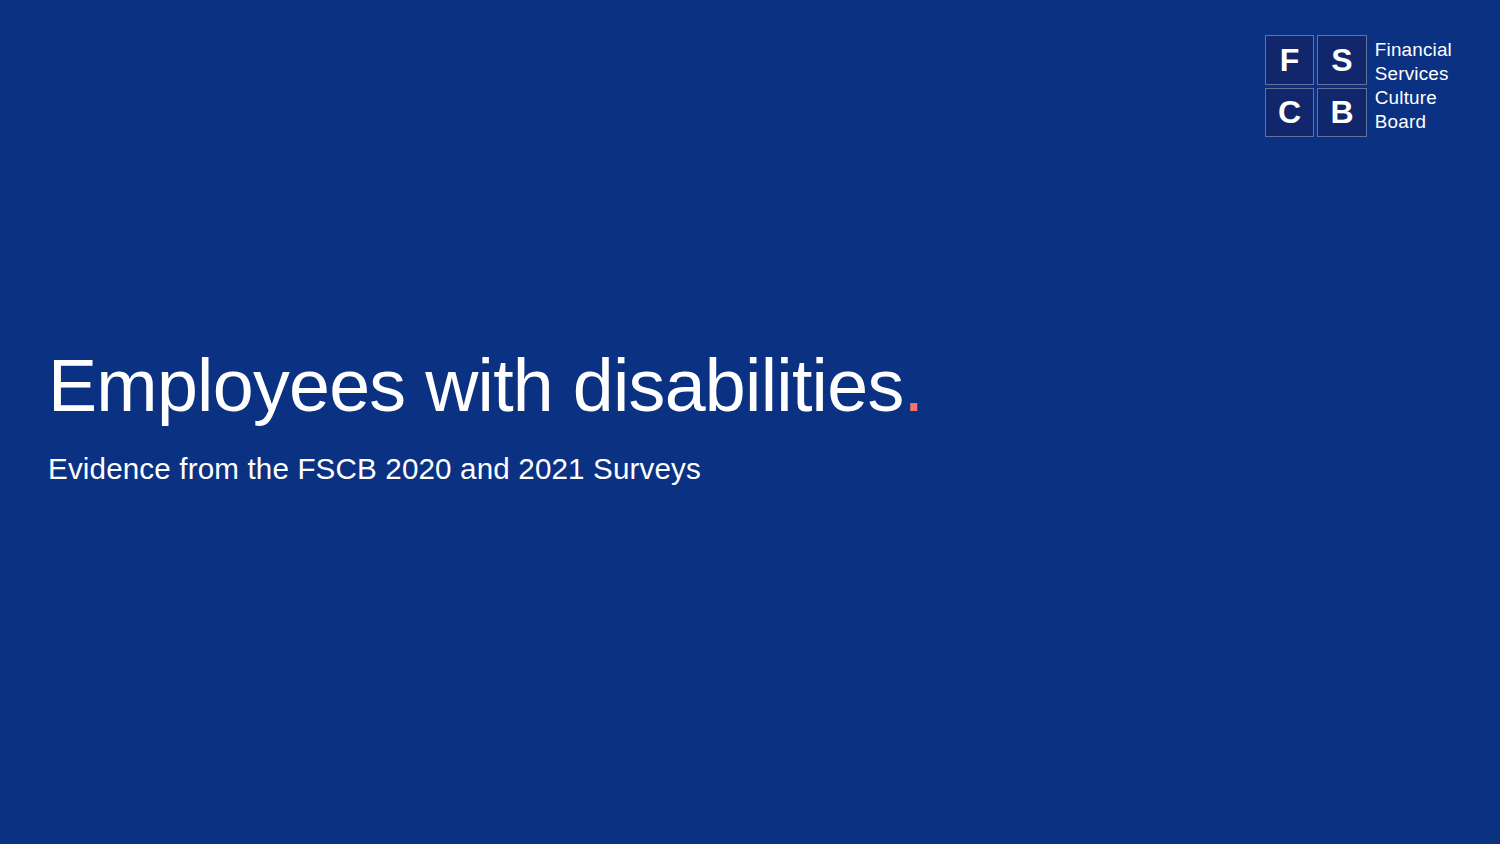FSCB
Financial Services Culture Board
Employees with disabilities.
Evidence from the FSCB 2020 and 2021 Surveys